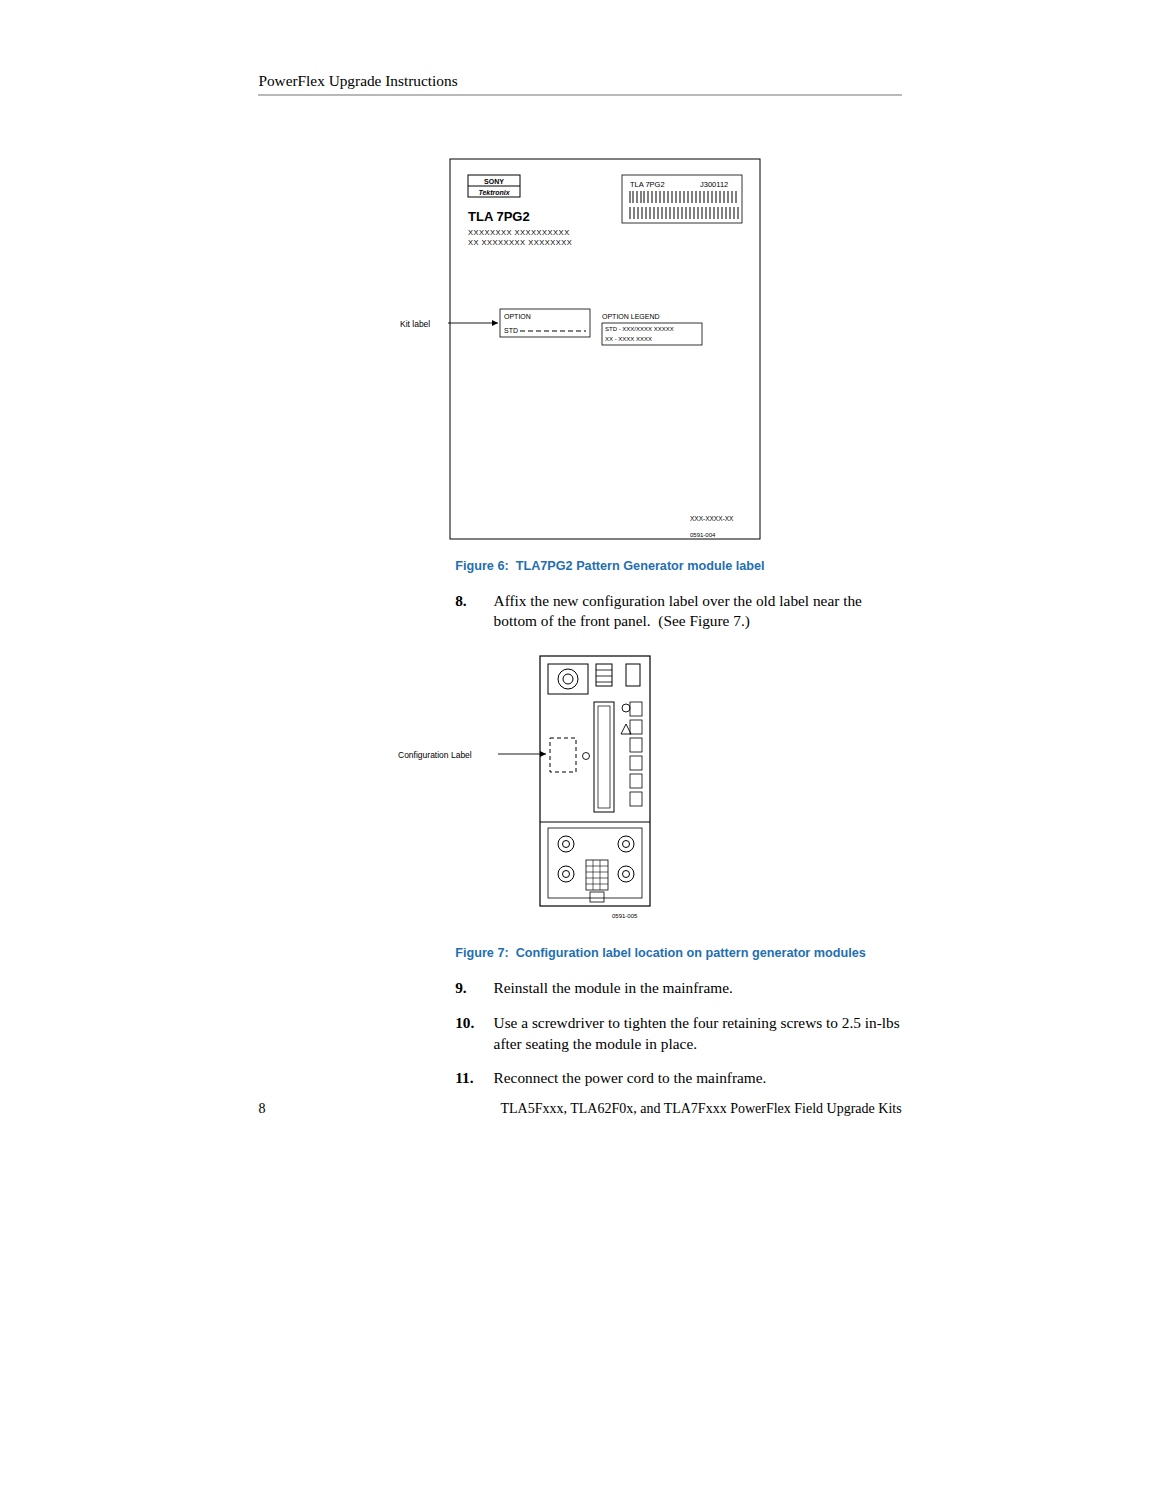PowerFlex Upgrade Instructions
SONY Tektronix TLA 7PG2 XXXXXXXX XXXXXXXXXX XX XXXXXXXX XXXXXXXX TLA 7PG2 J300112 OPTION STD OPTION LEGEND STD - XXX/XXXX XXXXX XX - XXXX XXXX Kit label XXX-XXXX-XX 0591-004
Figure 6: TLA7PG2 Pattern Generator module label
8. Affix the new configuration label over the old label near the bottom of the front panel. (See Figure 7.)
Configuration Label 0591-005
Figure 7: Configuration label location on pattern generator modules
9. Reinstall the module in the mainframe.
10. Use a screwdriver to tighten the four retaining screws to 2.5 in-lbs after seating the module in place.
11. Reconnect the power cord to the mainframe.
8
TLA5Fxxx, TLA62F0x, and TLA7Fxxx PowerFlex Field Upgrade Kits